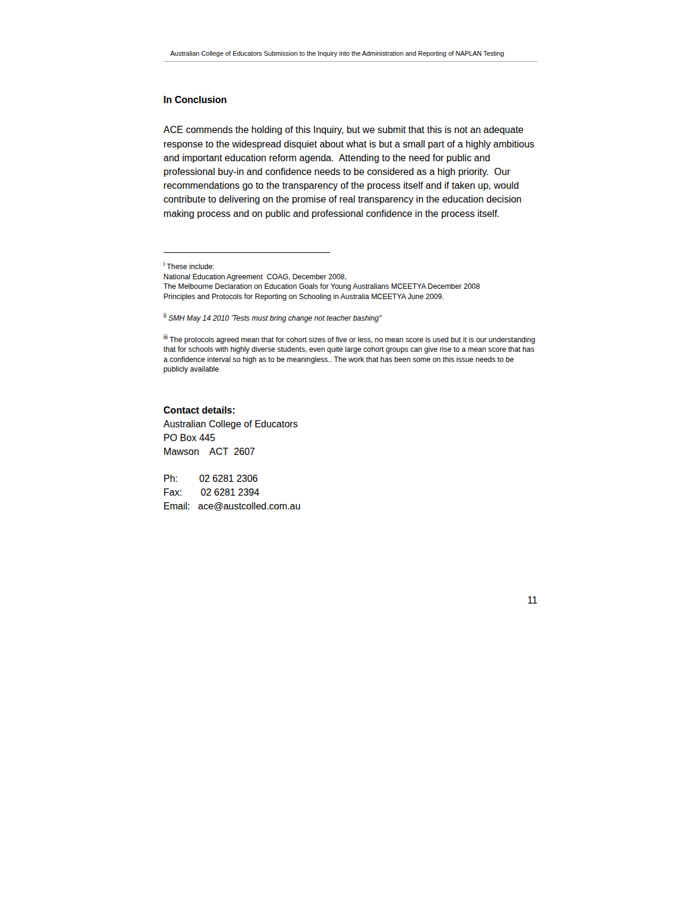Australian College of Educators Submission to the Inquiry into the Administration and Reporting of NAPLAN Testing
In Conclusion
ACE commends the holding of this Inquiry, but we submit that this is not an adequate response to the widespread disquiet about what is but a small part of a highly ambitious and important education reform agenda. Attending to the need for public and professional buy-in and confidence needs to be considered as a high priority. Our recommendations go to the transparency of the process itself and if taken up, would contribute to delivering on the promise of real transparency in the education decision making process and on public and professional confidence in the process itself.
i These include: National Education Agreement COAG, December 2008, The Melbourne Declaration on Education Goals for Young Australians MCEETYA December 2008 Principles and Protocols for Reporting on Schooling in Australia MCEETYA June 2009.
ii SMH May 14 2010 'Tests must bring change not teacher bashing"
iii The protocols agreed mean that for cohort sizes of five or less, no mean score is used but it is our understanding that for schools with highly diverse students, even quite large cohort groups can give rise to a mean score that has a confidence interval so high as to be meaningless.. The work that has been some on this issue needs to be publicly available
Contact details:
Australian College of Educators
PO Box 445
Mawson ACT 2607
Ph: 02 6281 2306
Fax: 02 6281 2394
Email: ace@austcolled.com.au
11